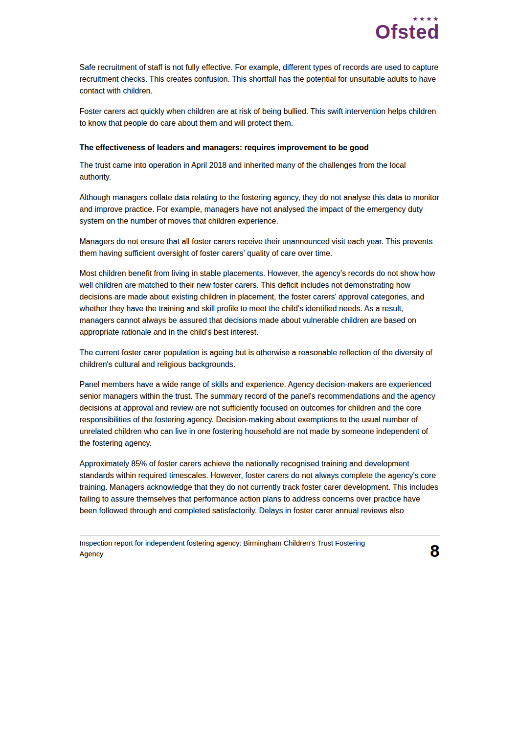★★★★ Ofsted
Safe recruitment of staff is not fully effective. For example, different types of records are used to capture recruitment checks. This creates confusion. This shortfall has the potential for unsuitable adults to have contact with children.
Foster carers act quickly when children are at risk of being bullied. This swift intervention helps children to know that people do care about them and will protect them.
The effectiveness of leaders and managers: requires improvement to be good
The trust came into operation in April 2018 and inherited many of the challenges from the local authority.
Although managers collate data relating to the fostering agency, they do not analyse this data to monitor and improve practice. For example, managers have not analysed the impact of the emergency duty system on the number of moves that children experience.
Managers do not ensure that all foster carers receive their unannounced visit each year. This prevents them having sufficient oversight of foster carers' quality of care over time.
Most children benefit from living in stable placements. However, the agency's records do not show how well children are matched to their new foster carers. This deficit includes not demonstrating how decisions are made about existing children in placement, the foster carers' approval categories, and whether they have the training and skill profile to meet the child's identified needs. As a result, managers cannot always be assured that decisions made about vulnerable children are based on appropriate rationale and in the child's best interest.
The current foster carer population is ageing but is otherwise a reasonable reflection of the diversity of children's cultural and religious backgrounds.
Panel members have a wide range of skills and experience. Agency decision-makers are experienced senior managers within the trust. The summary record of the panel's recommendations and the agency decisions at approval and review are not sufficiently focused on outcomes for children and the core responsibilities of the fostering agency. Decision-making about exemptions to the usual number of unrelated children who can live in one fostering household are not made by someone independent of the fostering agency.
Approximately 85% of foster carers achieve the nationally recognised training and development standards within required timescales. However, foster carers do not always complete the agency's core training. Managers acknowledge that they do not currently track foster carer development. This includes failing to assure themselves that performance action plans to address concerns over practice have been followed through and completed satisfactorily. Delays in foster carer annual reviews also
Inspection report for independent fostering agency: Birmingham Children's Trust Fostering Agency
8